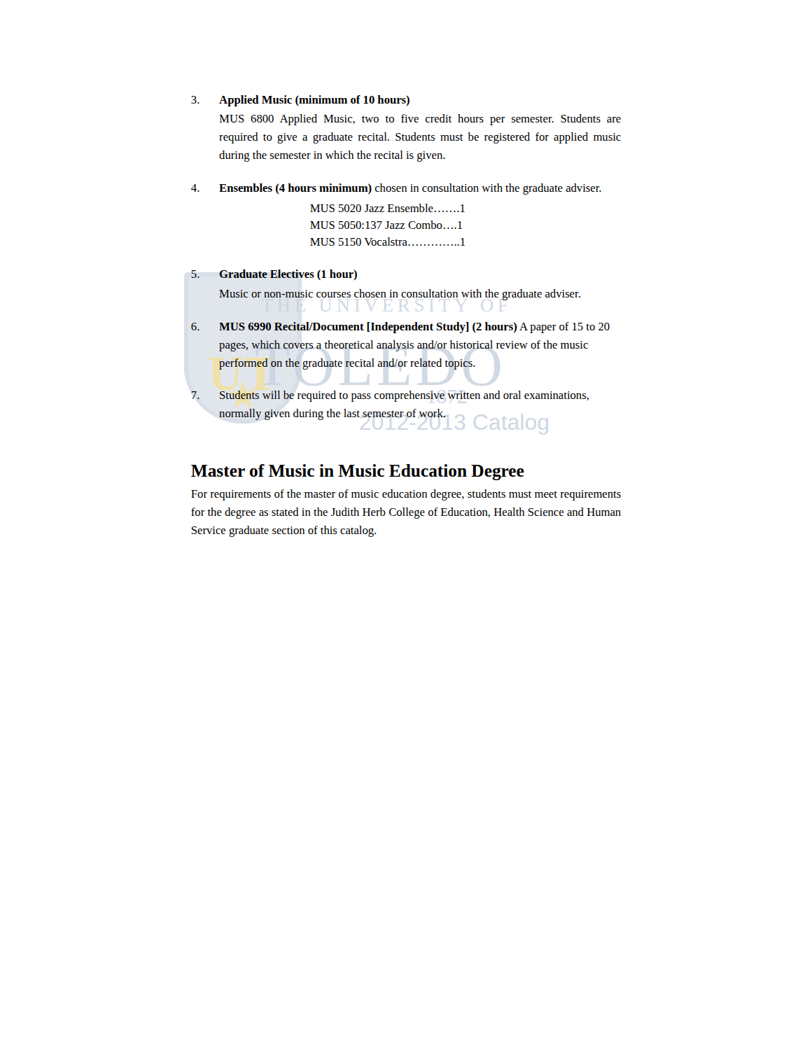THE UNIVERSITY OF
TOLEDO
1872
2012-2013 Catalog
3. Applied Music (minimum of 10 hours)
MUS 6800 Applied Music, two to five credit hours per semester. Students are required to give a graduate recital. Students must be registered for applied music during the semester in which the recital is given.
4. Ensembles (4 hours minimum) chosen in consultation with the graduate adviser.
MUS 5020 Jazz Ensemble…….1
MUS 5050:137 Jazz Combo….1
MUS 5150 Vocalstra…………..1
5. Graduate Electives (1 hour)
Music or non-music courses chosen in consultation with the graduate adviser.
6. MUS 6990 Recital/Document [Independent Study] (2 hours) A paper of 15 to 20 pages, which covers a theoretical analysis and/or historical review of the music performed on the graduate recital and/or related topics.
7. Students will be required to pass comprehensive written and oral examinations, normally given during the last semester of work.
Master of Music in Music Education Degree
For requirements of the master of music education degree, students must meet requirements for the degree as stated in the Judith Herb College of Education, Health Science and Human Service graduate section of this catalog.